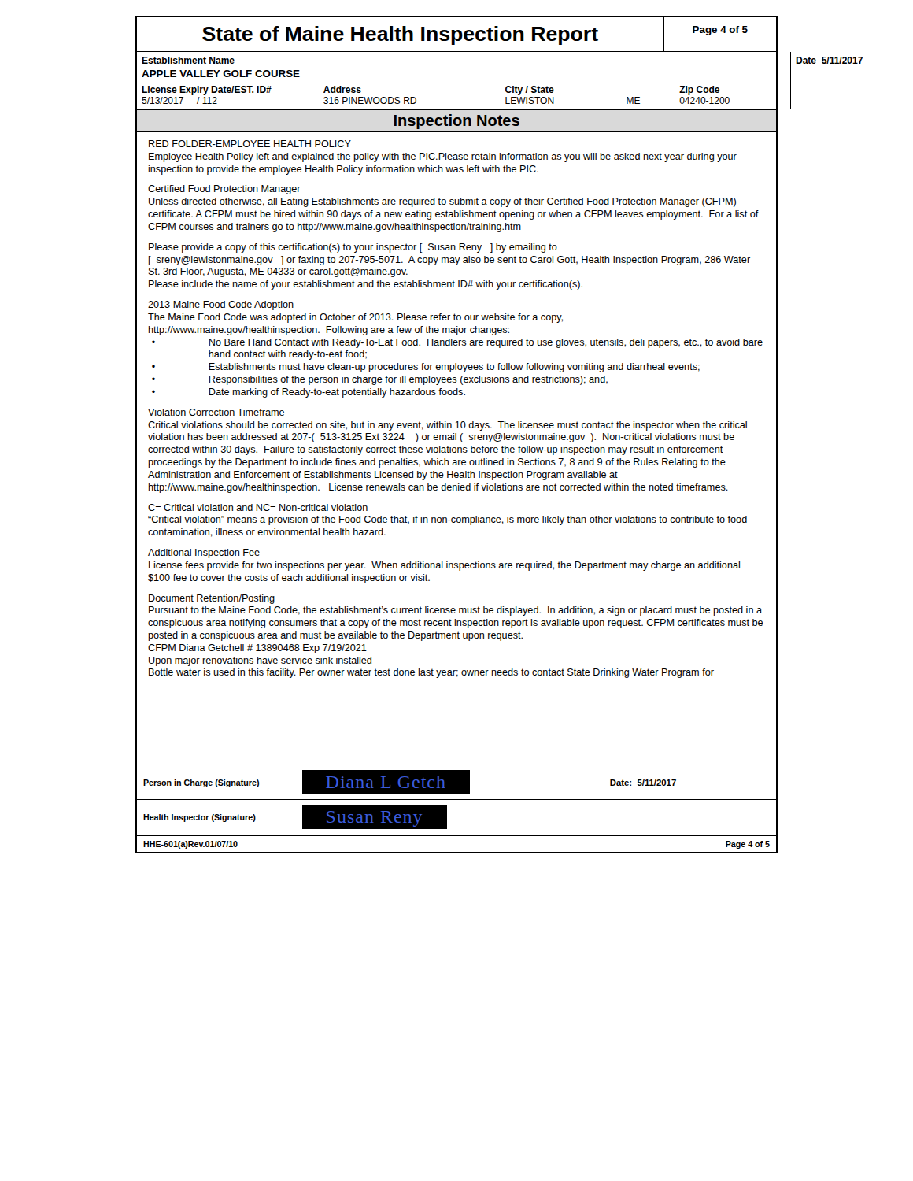State of Maine Health Inspection Report
Page 4 of 5
Establishment Name
APPLE VALLEY GOLF COURSE
License Expiry Date/EST. ID#
5/13/2017 / 112
Address
316 PINEWOODS RD
City / State
LEWISTON
ME
Zip Code
04240-1200
Date 5/11/2017
Inspection Notes
RED FOLDER-EMPLOYEE HEALTH POLICY
Employee Health Policy left and explained the policy with the PIC.Please retain information as you will be asked next year during your inspection to provide the employee Health Policy information which was left with the PIC.
Certified Food Protection Manager
Unless directed otherwise, all Eating Establishments are required to submit a copy of their Certified Food Protection Manager (CFPM) certificate. A CFPM must be hired within 90 days of a new eating establishment opening or when a CFPM leaves employment. For a list of CFPM courses and trainers go to http://www.maine.gov/healthinspection/training.htm
Please provide a copy of this certification(s) to your inspector [ Susan Reny ] by emailing to
[ sreny@lewistonmaine.gov ] or faxing to 207-795-5071. A copy may also be sent to Carol Gott, Health Inspection Program, 286 Water St. 3rd Floor, Augusta, ME 04333 or carol.gott@maine.gov.
Please include the name of your establishment and the establishment ID# with your certification(s).
2013 Maine Food Code Adoption
The Maine Food Code was adopted in October of 2013. Please refer to our website for a copy,
http://www.maine.gov/healthinspection. Following are a few of the major changes:
•
No Bare Hand Contact with Ready-To-Eat Food. Handlers are required to use gloves, utensils, deli papers, etc., to avoid bare hand contact with ready-to-eat food;
•
Establishments must have clean-up procedures for employees to follow following vomiting and diarrheal events;
•
Responsibilities of the person in charge for ill employees (exclusions and restrictions); and,
•
Date marking of Ready-to-eat potentially hazardous foods.
Violation Correction Timeframe
Critical violations should be corrected on site, but in any event, within 10 days. The licensee must contact the inspector when the critical violation has been addressed at 207-( 513-3125 Ext 3224 ) or email ( sreny@lewistonmaine.gov ). Non-critical violations must be corrected within 30 days. Failure to satisfactorily correct these violations before the follow-up inspection may result in enforcement proceedings by the Department to include fines and penalties, which are outlined in Sections 7, 8 and 9 of the Rules Relating to the Administration and Enforcement of Establishments Licensed by the Health Inspection Program available at http://www.maine.gov/healthinspection. License renewals can be denied if violations are not corrected within the noted timeframes.
C= Critical violation and NC= Non-critical violation
“Critical violation” means a provision of the Food Code that, if in non-compliance, is more likely than other violations to contribute to food contamination, illness or environmental health hazard.
Additional Inspection Fee
License fees provide for two inspections per year. When additional inspections are required, the Department may charge an additional $100 fee to cover the costs of each additional inspection or visit.
Document Retention/Posting
Pursuant to the Maine Food Code, the establishment’s current license must be displayed. In addition, a sign or placard must be posted in a conspicuous area notifying consumers that a copy of the most recent inspection report is available upon request. CFPM certificates must be posted in a conspicuous area and must be available to the Department upon request.
CFPM Diana Getchell # 13890468 Exp 7/19/2021
Upon major renovations have service sink installed
Bottle water is used in this facility. Per owner water test done last year; owner needs to contact State Drinking Water Program for
Person in Charge (Signature)
Diana L Getch
Date: 5/11/2017
Health Inspector (Signature)
Susan Reny
HHE-601(a)Rev.01/07/10
Page 4 of 5